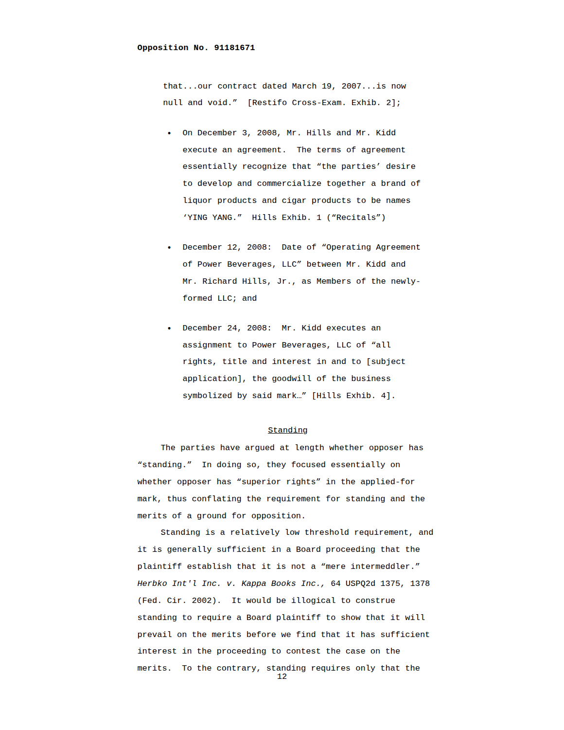Opposition No. 91181671
that...our contract dated March 19, 2007...is now null and void.” [Restifo Cross-Exam. Exhib. 2];
On December 3, 2008, Mr. Hills and Mr. Kidd execute an agreement. The terms of agreement essentially recognize that “the parties’ desire to develop and commercialize together a brand of liquor products and cigar products to be names ‘YING YANG.” Hills Exhib. 1 (“Recitals”)
December 12, 2008: Date of “Operating Agreement of Power Beverages, LLC” between Mr. Kidd and Mr. Richard Hills, Jr., as Members of the newly-formed LLC; and
December 24, 2008: Mr. Kidd executes an assignment to Power Beverages, LLC of “all rights, title and interest in and to [subject application], the goodwill of the business symbolized by said mark…” [Hills Exhib. 4].
Standing
The parties have argued at length whether opposer has “standing.” In doing so, they focused essentially on whether opposer has “superior rights” in the applied-for mark, thus conflating the requirement for standing and the merits of a ground for opposition.
Standing is a relatively low threshold requirement, and it is generally sufficient in a Board proceeding that the plaintiff establish that it is not a “mere intermeddler.” Herbko Int'l Inc. v. Kappa Books Inc., 64 USPQ2d 1375, 1378 (Fed. Cir. 2002). It would be illogical to construe standing to require a Board plaintiff to show that it will prevail on the merits before we find that it has sufficient interest in the proceeding to contest the case on the merits. To the contrary, standing requires only that the
12